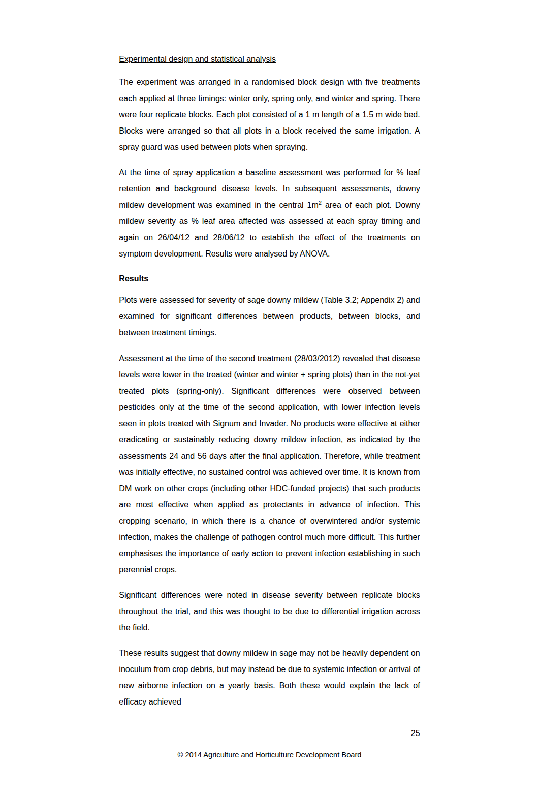Experimental design and statistical analysis
The experiment was arranged in a randomised block design with five treatments each applied at three timings: winter only, spring only, and winter and spring. There were four replicate blocks. Each plot consisted of a 1 m length of a 1.5 m wide bed. Blocks were arranged so that all plots in a block received the same irrigation. A spray guard was used between plots when spraying.
At the time of spray application a baseline assessment was performed for % leaf retention and background disease levels. In subsequent assessments, downy mildew development was examined in the central 1m2 area of each plot. Downy mildew severity as % leaf area affected was assessed at each spray timing and again on 26/04/12 and 28/06/12 to establish the effect of the treatments on symptom development. Results were analysed by ANOVA.
Results
Plots were assessed for severity of sage downy mildew (Table 3.2; Appendix 2) and examined for significant differences between products, between blocks, and between treatment timings.
Assessment at the time of the second treatment (28/03/2012) revealed that disease levels were lower in the treated (winter and winter + spring plots) than in the not-yet treated plots (spring-only). Significant differences were observed between pesticides only at the time of the second application, with lower infection levels seen in plots treated with Signum and Invader. No products were effective at either eradicating or sustainably reducing downy mildew infection, as indicated by the assessments 24 and 56 days after the final application. Therefore, while treatment was initially effective, no sustained control was achieved over time. It is known from DM work on other crops (including other HDC-funded projects) that such products are most effective when applied as protectants in advance of infection. This cropping scenario, in which there is a chance of overwintered and/or systemic infection, makes the challenge of pathogen control much more difficult. This further emphasises the importance of early action to prevent infection establishing in such perennial crops.
Significant differences were noted in disease severity between replicate blocks throughout the trial, and this was thought to be due to differential irrigation across the field.
These results suggest that downy mildew in sage may not be heavily dependent on inoculum from crop debris, but may instead be due to systemic infection or arrival of new airborne infection on a yearly basis. Both these would explain the lack of efficacy achieved
25
© 2014 Agriculture and Horticulture Development Board